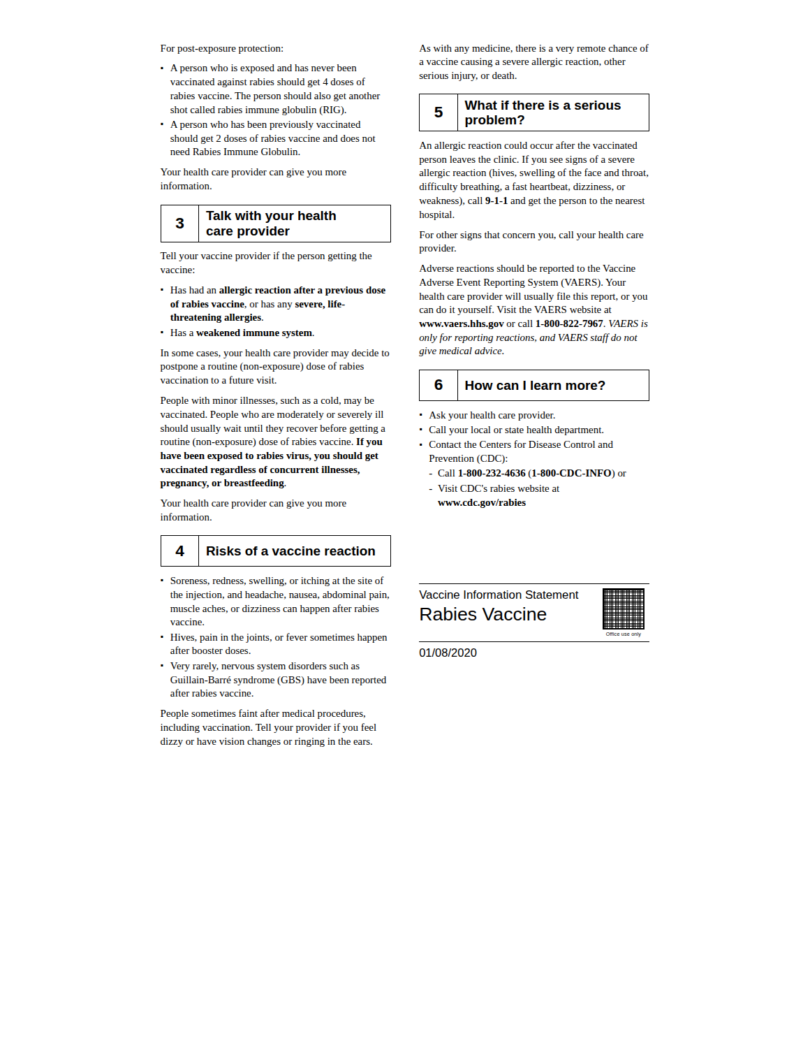For post-exposure protection:
A person who is exposed and has never been vaccinated against rabies should get 4 doses of rabies vaccine. The person should also get another shot called rabies immune globulin (RIG).
A person who has been previously vaccinated should get 2 doses of rabies vaccine and does not need Rabies Immune Globulin.
Your health care provider can give you more information.
3
Talk with your health
care provider
Tell your vaccine provider if the person getting the vaccine:
Has had an allergic reaction after a previous dose of rabies vaccine, or has any severe, life-threatening allergies.
Has a weakened immune system.
In some cases, your health care provider may decide to postpone a routine (non-exposure) dose of rabies vaccination to a future visit.
People with minor illnesses, such as a cold, may be vaccinated. People who are moderately or severely ill should usually wait until they recover before getting a routine (non-exposure) dose of rabies vaccine. If you have been exposed to rabies virus, you should get vaccinated regardless of concurrent illnesses, pregnancy, or breastfeeding.
Your health care provider can give you more information.
4
Risks of a vaccine reaction
Soreness, redness, swelling, or itching at the site of the injection, and headache, nausea, abdominal pain, muscle aches, or dizziness can happen after rabies vaccine.
Hives, pain in the joints, or fever sometimes happen after booster doses.
Very rarely, nervous system disorders such as Guillain-Barré syndrome (GBS) have been reported after rabies vaccine.
People sometimes faint after medical procedures, including vaccination. Tell your provider if you feel dizzy or have vision changes or ringing in the ears.
As with any medicine, there is a very remote chance of a vaccine causing a severe allergic reaction, other serious injury, or death.
5
What if there is a serious
problem?
An allergic reaction could occur after the vaccinated person leaves the clinic. If you see signs of a severe allergic reaction (hives, swelling of the face and throat, difficulty breathing, a fast heartbeat, dizziness, or weakness), call 9-1-1 and get the person to the nearest hospital.
For other signs that concern you, call your health care provider.
Adverse reactions should be reported to the Vaccine Adverse Event Reporting System (VAERS). Your health care provider will usually file this report, or you can do it yourself. Visit the VAERS website at www.vaers.hhs.gov or call 1-800-822-7967. VAERS is only for reporting reactions, and VAERS staff do not give medical advice.
6
How can I learn more?
Ask your health care provider.
Call your local or state health department.
Contact the Centers for Disease Control and Prevention (CDC):
Call 1-800-232-4636 (1-800-CDC-INFO) or
Visit CDC's rabies website at www.cdc.gov/rabies
Vaccine Information Statement
Rabies Vaccine
Office use only
01/08/2020